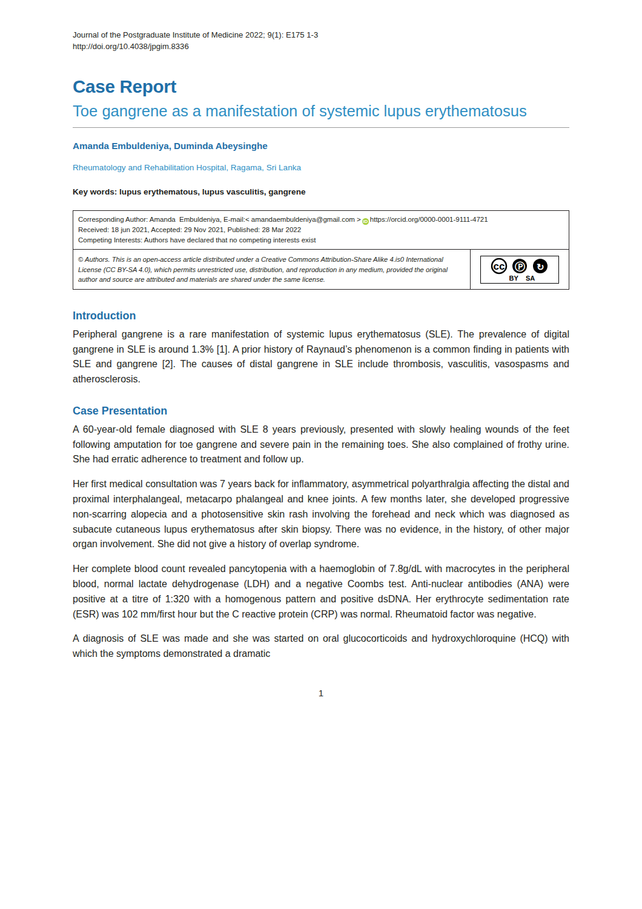Journal of the Postgraduate Institute of Medicine 2022; 9(1): E175 1-3
http://doi.org/10.4038/jpgim.8336
Case Report
Toe gangrene as a manifestation of systemic lupus erythematosus
Amanda Embuldeniya, Duminda Abeysinghe
Rheumatology and Rehabilitation Hospital, Ragama, Sri Lanka
Key words: lupus erythematous, lupus vasculitis, gangrene
Corresponding Author: Amanda Embuldeniya, E-mail:< amandaembuldeniya@gmail.com >iDhttps://orcid.org/0000-0001-9111-4721
Received: 18 jun 2021, Accepted: 29 Nov 2021, Published: 28 Mar 2022
Competing Interests: Authors have declared that no competing interests exist
© Authors. This is an open-access article distributed under a Creative Commons Attribution-Share Alike 4.is0 International License (CC BY-SA 4.0), which permits unrestricted use, distribution, and reproduction in any medium, provided the original author and source are attributed and materials are shared under the same license.
cc Ⓟ ↻ BY SA
Introduction
Peripheral gangrene is a rare manifestation of systemic lupus erythematosus (SLE). The prevalence of digital gangrene in SLE is around 1.3% [1]. A prior history of Raynaud’s phenomenon is a common finding in patients with SLE and gangrene [2]. The causes of distal gangrene in SLE include thrombosis, vasculitis, vasospasms and atherosclerosis.
Case Presentation
A 60-year-old female diagnosed with SLE 8 years previously, presented with slowly healing wounds of the feet following amputation for toe gangrene and severe pain in the remaining toes. She also complained of frothy urine. She had erratic adherence to treatment and follow up.
Her first medical consultation was 7 years back for inflammatory, asymmetrical polyarthralgia affecting the distal and proximal interphalangeal, metacarpo phalangeal and knee joints. A few months later, she developed progressive non-scarring alopecia and a photosensitive skin rash involving the forehead and neck which was diagnosed as subacute cutaneous lupus erythematosus after skin biopsy. There was no evidence, in the history, of other major organ involvement. She did not give a history of overlap syndrome.
Her complete blood count revealed pancytopenia with a haemoglobin of 7.8g/dL with macrocytes in the peripheral blood, normal lactate dehydrogenase (LDH) and a negative Coombs test. Anti-nuclear antibodies (ANA) were positive at a titre of 1:320 with a homogenous pattern and positive dsDNA. Her erythrocyte sedimentation rate (ESR) was 102 mm/first hour but the C reactive protein (CRP) was normal. Rheumatoid factor was negative.
A diagnosis of SLE was made and she was started on oral glucocorticoids and hydroxychloroquine (HCQ) with which the symptoms demonstrated a dramatic
1